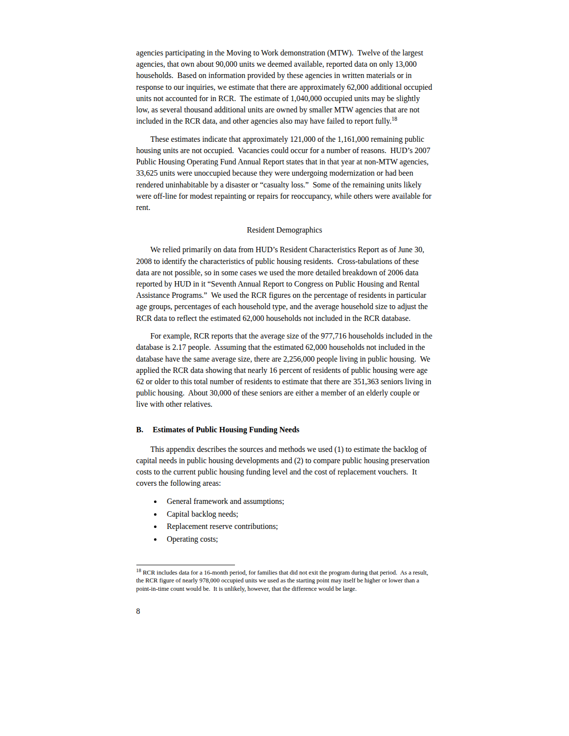agencies participating in the Moving to Work demonstration (MTW). Twelve of the largest agencies, that own about 90,000 units we deemed available, reported data on only 13,000 households. Based on information provided by these agencies in written materials or in response to our inquiries, we estimate that there are approximately 62,000 additional occupied units not accounted for in RCR. The estimate of 1,040,000 occupied units may be slightly low, as several thousand additional units are owned by smaller MTW agencies that are not included in the RCR data, and other agencies also may have failed to report fully.18
These estimates indicate that approximately 121,000 of the 1,161,000 remaining public housing units are not occupied. Vacancies could occur for a number of reasons. HUD’s 2007 Public Housing Operating Fund Annual Report states that in that year at non-MTW agencies, 33,625 units were unoccupied because they were undergoing modernization or had been rendered uninhabitable by a disaster or “casualty loss.” Some of the remaining units likely were off-line for modest repainting or repairs for reoccupancy, while others were available for rent.
Resident Demographics
We relied primarily on data from HUD’s Resident Characteristics Report as of June 30, 2008 to identify the characteristics of public housing residents. Cross-tabulations of these data are not possible, so in some cases we used the more detailed breakdown of 2006 data reported by HUD in it “Seventh Annual Report to Congress on Public Housing and Rental Assistance Programs.” We used the RCR figures on the percentage of residents in particular age groups, percentages of each household type, and the average household size to adjust the RCR data to reflect the estimated 62,000 households not included in the RCR database.
For example, RCR reports that the average size of the 977,716 households included in the database is 2.17 people. Assuming that the estimated 62,000 households not included in the database have the same average size, there are 2,256,000 people living in public housing. We applied the RCR data showing that nearly 16 percent of residents of public housing were age 62 or older to this total number of residents to estimate that there are 351,363 seniors living in public housing. About 30,000 of these seniors are either a member of an elderly couple or live with other relatives.
B. Estimates of Public Housing Funding Needs
This appendix describes the sources and methods we used (1) to estimate the backlog of capital needs in public housing developments and (2) to compare public housing preservation costs to the current public housing funding level and the cost of replacement vouchers. It covers the following areas:
General framework and assumptions;
Capital backlog needs;
Replacement reserve contributions;
Operating costs;
18 RCR includes data for a 16-month period, for families that did not exit the program during that period. As a result, the RCR figure of nearly 978,000 occupied units we used as the starting point may itself be higher or lower than a point-in-time count would be. It is unlikely, however, that the difference would be large.
8